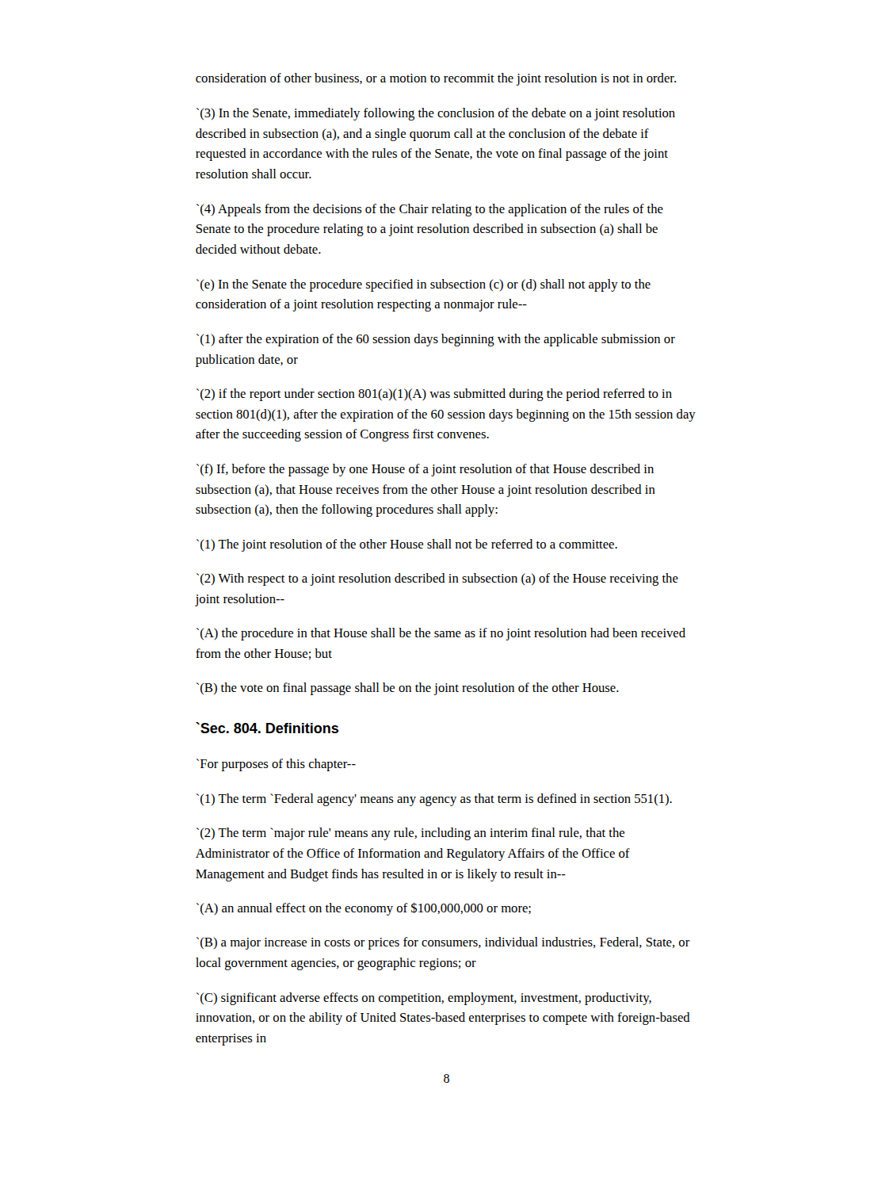consideration of other business, or a motion to recommit the joint resolution is not in order.
`(3) In the Senate, immediately following the conclusion of the debate on a joint resolution described in subsection (a), and a single quorum call at the conclusion of the debate if requested in accordance with the rules of the Senate, the vote on final passage of the joint resolution shall occur.
`(4) Appeals from the decisions of the Chair relating to the application of the rules of the Senate to the procedure relating to a joint resolution described in subsection (a) shall be decided without debate.
`(e) In the Senate the procedure specified in subsection (c) or (d) shall not apply to the consideration of a joint resolution respecting a nonmajor rule--
`(1) after the expiration of the 60 session days beginning with the applicable submission or publication date, or
`(2) if the report under section 801(a)(1)(A) was submitted during the period referred to in section 801(d)(1), after the expiration of the 60 session days beginning on the 15th session day after the succeeding session of Congress first convenes.
`(f) If, before the passage by one House of a joint resolution of that House described in subsection (a), that House receives from the other House a joint resolution described in subsection (a), then the following procedures shall apply:
`(1) The joint resolution of the other House shall not be referred to a committee.
`(2) With respect to a joint resolution described in subsection (a) of the House receiving the joint resolution--
`(A) the procedure in that House shall be the same as if no joint resolution had been received from the other House; but
`(B) the vote on final passage shall be on the joint resolution of the other House.
`Sec. 804. Definitions
`For purposes of this chapter--
`(1) The term `Federal agency' means any agency as that term is defined in section 551(1).
`(2) The term `major rule' means any rule, including an interim final rule, that the Administrator of the Office of Information and Regulatory Affairs of the Office of Management and Budget finds has resulted in or is likely to result in--
`(A) an annual effect on the economy of $100,000,000 or more;
`(B) a major increase in costs or prices for consumers, individual industries, Federal, State, or local government agencies, or geographic regions; or
`(C) significant adverse effects on competition, employment, investment, productivity, innovation, or on the ability of United States-based enterprises to compete with foreign-based enterprises in
8